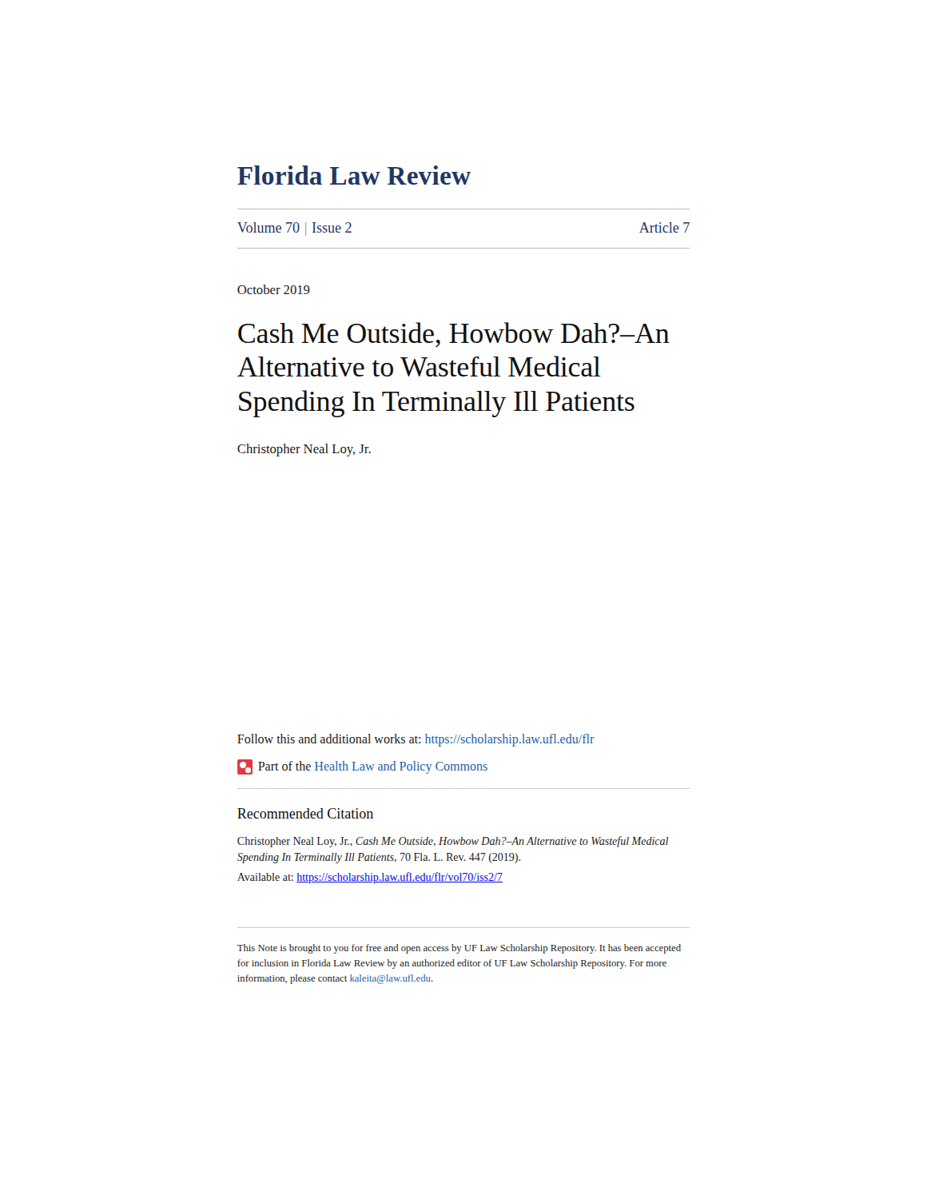Florida Law Review
Volume 70|Issue 2
Article 7
October 2019
Cash Me Outside, Howbow Dah?–An Alternative to Wasteful Medical Spending In Terminally Ill Patients
Christopher Neal Loy, Jr.
Follow this and additional works at: https://scholarship.law.ufl.edu/flr
Part of the Health Law and Policy Commons
Recommended Citation
Christopher Neal Loy, Jr., Cash Me Outside, Howbow Dah?–An Alternative to Wasteful Medical Spending In Terminally Ill Patients, 70 Fla. L. Rev. 447 (2019).
Available at: https://scholarship.law.ufl.edu/flr/vol70/iss2/7
This Note is brought to you for free and open access by UF Law Scholarship Repository. It has been accepted for inclusion in Florida Law Review by an authorized editor of UF Law Scholarship Repository. For more information, please contact kaleita@law.ufl.edu.